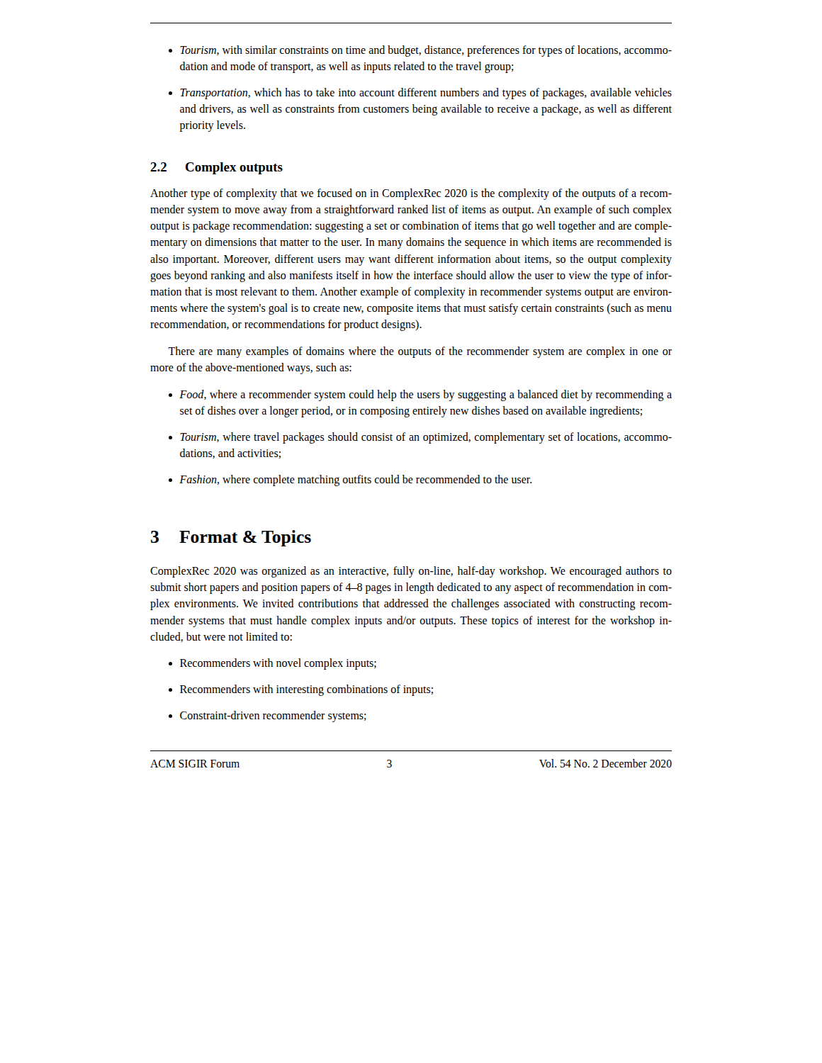Tourism, with similar constraints on time and budget, distance, preferences for types of locations, accommodation and mode of transport, as well as inputs related to the travel group;
Transportation, which has to take into account different numbers and types of packages, available vehicles and drivers, as well as constraints from customers being available to receive a package, as well as different priority levels.
2.2 Complex outputs
Another type of complexity that we focused on in ComplexRec 2020 is the complexity of the outputs of a recommender system to move away from a straightforward ranked list of items as output. An example of such complex output is package recommendation: suggesting a set or combination of items that go well together and are complementary on dimensions that matter to the user. In many domains the sequence in which items are recommended is also important. Moreover, different users may want different information about items, so the output complexity goes beyond ranking and also manifests itself in how the interface should allow the user to view the type of information that is most relevant to them. Another example of complexity in recommender systems output are environments where the system's goal is to create new, composite items that must satisfy certain constraints (such as menu recommendation, or recommendations for product designs).
There are many examples of domains where the outputs of the recommender system are complex in one or more of the above-mentioned ways, such as:
Food, where a recommender system could help the users by suggesting a balanced diet by recommending a set of dishes over a longer period, or in composing entirely new dishes based on available ingredients;
Tourism, where travel packages should consist of an optimized, complementary set of locations, accommodations, and activities;
Fashion, where complete matching outfits could be recommended to the user.
3 Format & Topics
ComplexRec 2020 was organized as an interactive, fully on-line, half-day workshop. We encouraged authors to submit short papers and position papers of 4–8 pages in length dedicated to any aspect of recommendation in complex environments. We invited contributions that addressed the challenges associated with constructing recommender systems that must handle complex inputs and/or outputs. These topics of interest for the workshop included, but were not limited to:
Recommenders with novel complex inputs;
Recommenders with interesting combinations of inputs;
Constraint-driven recommender systems;
ACM SIGIR Forum 3 Vol. 54 No. 2 December 2020